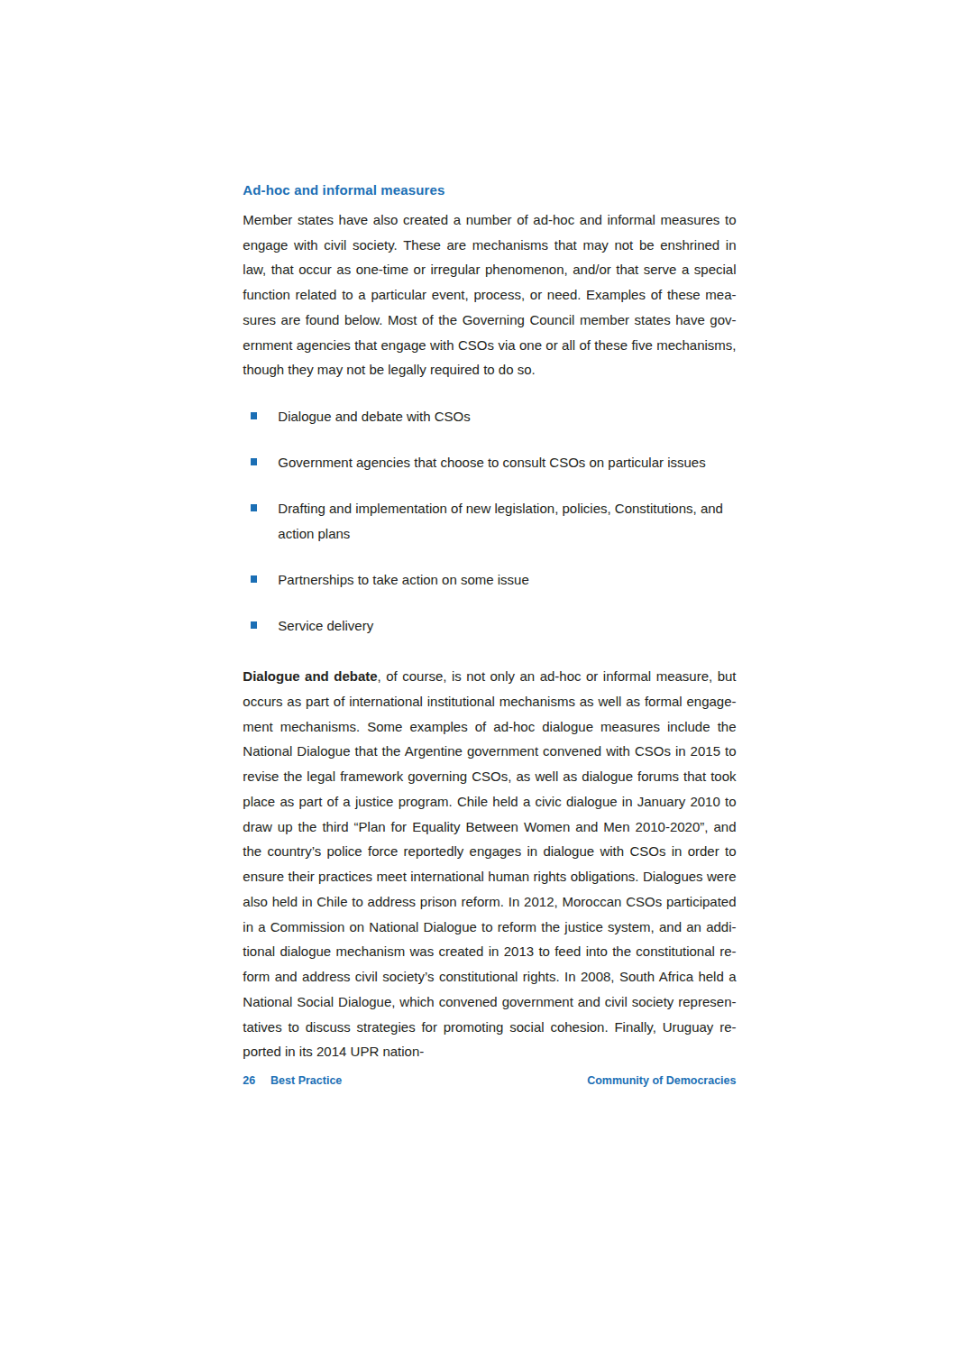Ad-hoc and informal measures
Member states have also created a number of ad-hoc and informal measures to engage with civil society. These are mechanisms that may not be enshrined in law, that occur as one-time or irregular phenomenon, and/or that serve a special function related to a particular event, process, or need. Examples of these measures are found below. Most of the Governing Council member states have government agencies that engage with CSOs via one or all of these five mechanisms, though they may not be legally required to do so.
Dialogue and debate with CSOs
Government agencies that choose to consult CSOs on particular issues
Drafting and implementation of new legislation, policies, Constitutions, and action plans
Partnerships to take action on some issue
Service delivery
Dialogue and debate, of course, is not only an ad-hoc or informal measure, but occurs as part of international institutional mechanisms as well as formal engagement mechanisms. Some examples of ad-hoc dialogue measures include the National Dialogue that the Argentine government convened with CSOs in 2015 to revise the legal framework governing CSOs, as well as dialogue forums that took place as part of a justice program. Chile held a civic dialogue in January 2010 to draw up the third “Plan for Equality Between Women and Men 2010-2020”, and the country’s police force reportedly engages in dialogue with CSOs in order to ensure their practices meet international human rights obligations. Dialogues were also held in Chile to address prison reform. In 2012, Moroccan CSOs participated in a Commission on National Dialogue to reform the justice system, and an additional dialogue mechanism was created in 2013 to feed into the constitutional reform and address civil society’s constitutional rights. In 2008, South Africa held a National Social Dialogue, which convened government and civil society representatives to discuss strategies for promoting social cohesion. Finally, Uruguay reported in its 2014 UPR nation-
26 Best Practice Community of Democracies